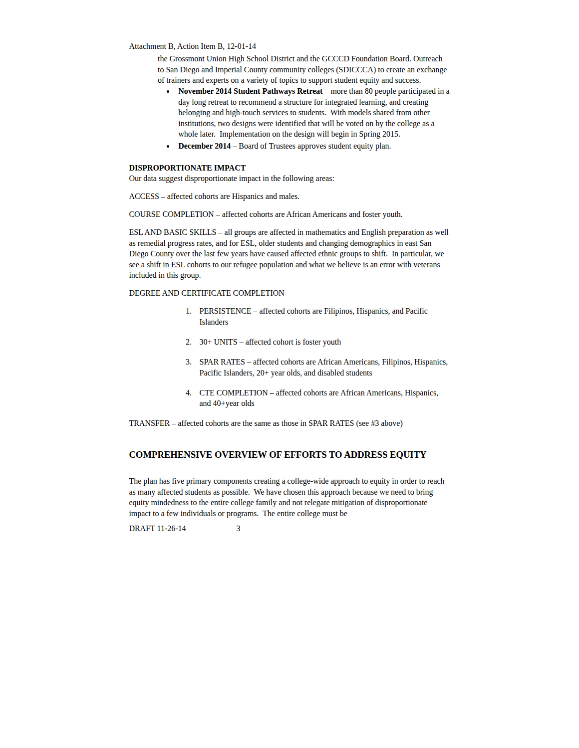Attachment B, Action Item B, 12-01-14
the Grossmont Union High School District and the GCCCD Foundation Board. Outreach to San Diego and Imperial County community colleges (SDICCCA) to create an exchange of trainers and experts on a variety of topics to support student equity and success.
November 2014 Student Pathways Retreat – more than 80 people participated in a day long retreat to recommend a structure for integrated learning, and creating belonging and high-touch services to students. With models shared from other institutions, two designs were identified that will be voted on by the college as a whole later. Implementation on the design will begin in Spring 2015.
December 2014 – Board of Trustees approves student equity plan.
Disproportionate Impact
Our data suggest disproportionate impact in the following areas:
ACCESS – affected cohorts are Hispanics and males.
COURSE COMPLETION – affected cohorts are African Americans and foster youth.
ESL AND BASIC SKILLS – all groups are affected in mathematics and English preparation as well as remedial progress rates, and for ESL, older students and changing demographics in east San Diego County over the last few years have caused affected ethnic groups to shift. In particular, we see a shift in ESL cohorts to our refugee population and what we believe is an error with veterans included in this group.
DEGREE AND CERTIFICATE COMPLETION
PERSISTENCE – affected cohorts are Filipinos, Hispanics, and Pacific Islanders
30+ UNITS – affected cohort is foster youth
SPAR RATES – affected cohorts are African Americans, Filipinos, Hispanics, Pacific Islanders, 20+ year olds, and disabled students
CTE COMPLETION – affected cohorts are African Americans, Hispanics, and 40+year olds
TRANSFER – affected cohorts are the same as those in SPAR RATES (see #3 above)
COMPREHENSIVE OVERVIEW OF EFFORTS TO ADDRESS EQUITY
The plan has five primary components creating a college-wide approach to equity in order to reach as many affected students as possible. We have chosen this approach because we need to bring equity mindedness to the entire college family and not relegate mitigation of disproportionate impact to a few individuals or programs. The entire college must be
DRAFT 11-26-143